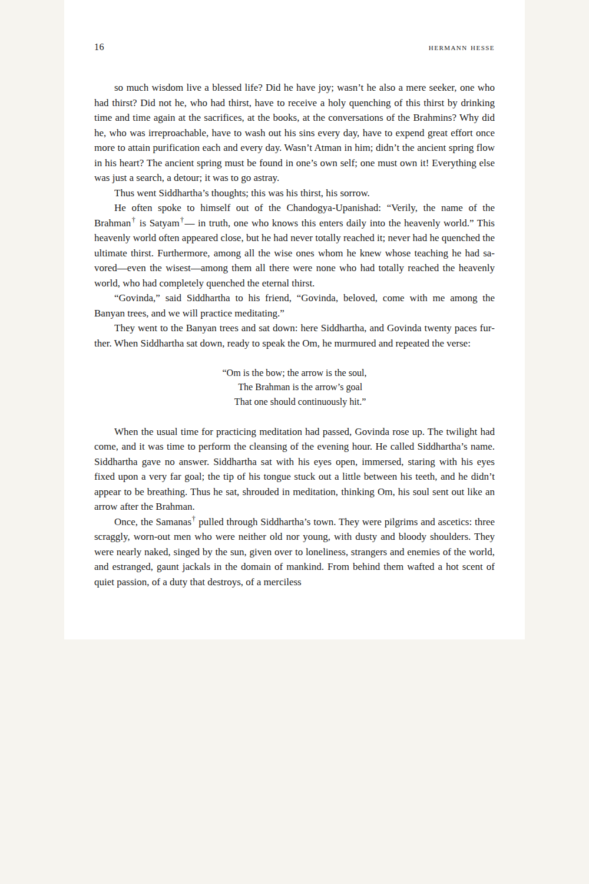16 Hermann Hesse
so much wisdom live a blessed life? Did he have joy; wasn’t he also a mere seeker, one who had thirst? Did not he, who had thirst, have to receive a holy quenching of this thirst by drinking time and time again at the sacrifices, at the books, at the conversations of the Brahmins? Why did he, who was irreproachable, have to wash out his sins every day, have to expend great effort once more to attain purification each and every day. Wasn’t Atman in him; didn’t the ancient spring flow in his heart? The ancient spring must be found in one’s own self; one must own it! Everything else was just a search, a detour; it was to go astray.
Thus went Siddhartha’s thoughts; this was his thirst, his sorrow.
He often spoke to himself out of the Chandogya-Upanishad: “Verily, the name of the Brahman† is Satyam†— in truth, one who knows this enters daily into the heavenly world.” This heavenly world often appeared close, but he had never totally reached it; never had he quenched the ultimate thirst. Furthermore, among all the wise ones whom he knew whose teaching he had savored—even the wisest—among them all there were none who had totally reached the heavenly world, who had completely quenched the eternal thirst.
“Govinda,” said Siddhartha to his friend, “Govinda, beloved, come with me among the Banyan trees, and we will practice meditating.”
They went to the Banyan trees and sat down: here Siddhartha, and Govinda twenty paces further. When Siddhartha sat down, ready to speak the Om, he murmured and repeated the verse:
“Om is the bow; the arrow is the soul,
The Brahman is the arrow’s goal
That one should continuously hit.”
When the usual time for practicing meditation had passed, Govinda rose up. The twilight had come, and it was time to perform the cleansing of the evening hour. He called Siddhartha’s name. Siddhartha gave no answer. Siddhartha sat with his eyes open, immersed, staring with his eyes fixed upon a very far goal; the tip of his tongue stuck out a little between his teeth, and he didn’t appear to be breathing. Thus he sat, shrouded in meditation, thinking Om, his soul sent out like an arrow after the Brahman.
Once, the Samanas† pulled through Siddhartha’s town. They were pilgrims and ascetics: three scraggly, worn-out men who were neither old nor young, with dusty and bloody shoulders. They were nearly naked, singed by the sun, given over to loneliness, strangers and enemies of the world, and estranged, gaunt jackals in the domain of mankind. From behind them wafted a hot scent of quiet passion, of a duty that destroys, of a merciless